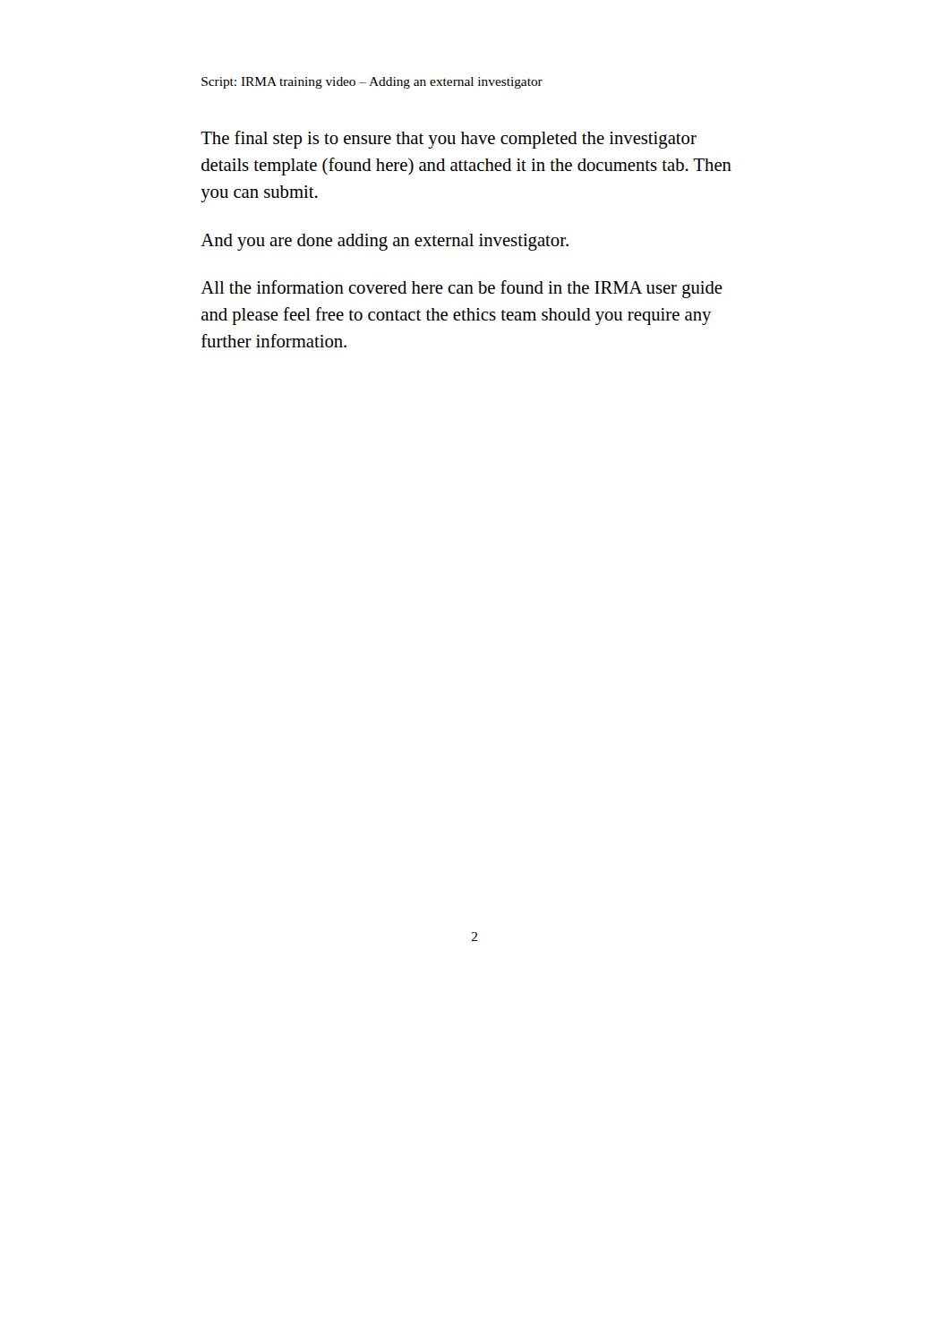Script: IRMA training video – Adding an external investigator
The final step is to ensure that you have completed the investigator details template (found here) and attached it in the documents tab. Then you can submit.
And you are done adding an external investigator.
All the information covered here can be found in the IRMA user guide and please feel free to contact the ethics team should you require any further information.
2